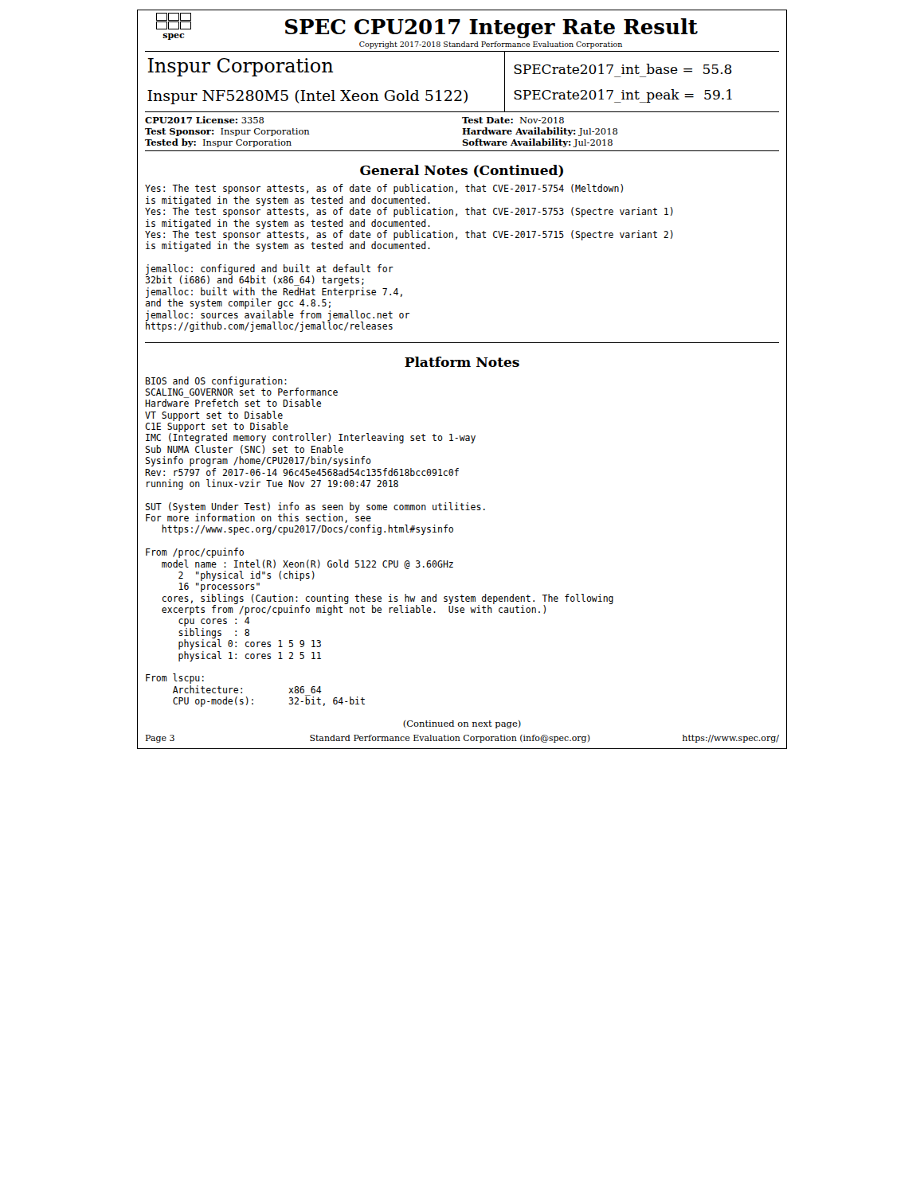spec
SPEC CPU2017 Integer Rate Result
Copyright 2017-2018 Standard Performance Evaluation Corporation
Inspur Corporation
Inspur NF5280M5 (Intel Xeon Gold 5122)
SPECrate2017_int_base = 55.8
SPECrate2017_int_peak = 59.1
CPU2017 License: 3358
Test Sponsor: Inspur Corporation
Tested by: Inspur Corporation
Test Date: Nov-2018
Hardware Availability: Jul-2018
Software Availability: Jul-2018
General Notes (Continued)
Yes: The test sponsor attests, as of date of publication, that CVE-2017-5754 (Meltdown)
is mitigated in the system as tested and documented.
Yes: The test sponsor attests, as of date of publication, that CVE-2017-5753 (Spectre variant 1)
is mitigated in the system as tested and documented.
Yes: The test sponsor attests, as of date of publication, that CVE-2017-5715 (Spectre variant 2)
is mitigated in the system as tested and documented.

jemalloc: configured and built at default for
32bit (i686) and 64bit (x86_64) targets;
jemalloc: built with the RedHat Enterprise 7.4,
and the system compiler gcc 4.8.5;
jemalloc: sources available from jemalloc.net or
https://github.com/jemalloc/jemalloc/releases
Platform Notes
BIOS and OS configuration:
SCALING_GOVERNOR set to Performance
Hardware Prefetch set to Disable
VT Support set to Disable
C1E Support set to Disable
IMC (Integrated memory controller) Interleaving set to 1-way
Sub NUMA Cluster (SNC) set to Enable
Sysinfo program /home/CPU2017/bin/sysinfo
Rev: r5797 of 2017-06-14 96c45e4568ad54c135fd618bcc091c0f
running on linux-vzir Tue Nov 27 19:00:47 2018

SUT (System Under Test) info as seen by some common utilities.
For more information on this section, see
   https://www.spec.org/cpu2017/Docs/config.html#sysinfo

From /proc/cpuinfo
   model name : Intel(R) Xeon(R) Gold 5122 CPU @ 3.60GHz
      2  "physical id"s (chips)
      16 "processors"
   cores, siblings (Caution: counting these is hw and system dependent. The following
   excerpts from /proc/cpuinfo might not be reliable.  Use with caution.)
      cpu cores : 4
      siblings  : 8
      physical 0: cores 1 5 9 13
      physical 1: cores 1 2 5 11

From lscpu:
     Architecture:        x86_64
     CPU op-mode(s):      32-bit, 64-bit
(Continued on next page)
Page 3
Standard Performance Evaluation Corporation (info@spec.org)
https://www.spec.org/